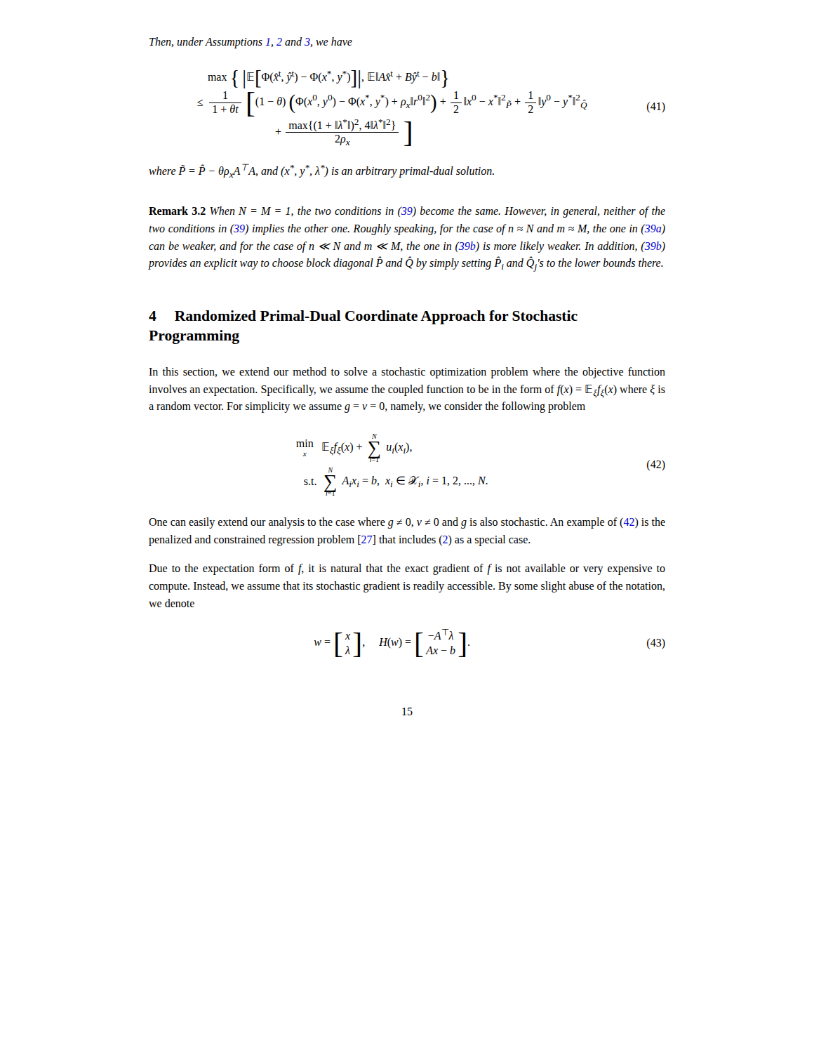Then, under Assumptions 1, 2 and 3, we have
| | max { / 𝔼 [ Φ( x̂ t , ŷ t ) − Φ( x * , y * ) ] / , 𝔼‖ A x̂ t + B ŷ t − b ‖ } |
| ≤ | 1 1 + θt [ (1 − θ ) ( Φ( x 0 , y 0 ) − Φ( x * , y * ) + ρ x ‖ r 0 ‖ 2 ) + 1 2 ‖ x 0 − x * ‖ 2 P̃ + 1 2 ‖ y 0 − y * ‖ 2 Q̂ |
| | + max{(1 + ‖ λ * ‖) 2 , 4‖ λ * ‖ 2 } 2 ρ x ] |
(41)
where P̃ = P̂ − θρxA⊤A, and (x*, y*, λ*) is an arbitrary primal-dual solution.
Remark 3.2 When N = M = 1, the two conditions in (39) become the same. However, in general, neither of the two conditions in (39) implies the other one. Roughly speaking, for the case of n ≈ N and m ≈ M, the one in (39a) can be weaker, and for the case of n ≪ N and m ≪ M, the one in (39b) is more likely weaker. In addition, (39b) provides an explicit way to choose block diagonal P̂ and Q̂ by simply setting P̂i and Q̂j's to the lower bounds there.
4 Randomized Primal-Dual Coordinate Approach for Stochastic Programming
In this section, we extend our method to solve a stochastic optimization problem where the objective function involves an expectation. Specifically, we assume the coupled function to be in the form of f(x) = 𝔼ξfξ(x) where ξ is a random vector. For simplicity we assume g = v = 0, namely, we consider the following problem
| min x | 𝔼 ξ f ξ ( x ) + N ∑ i =1 u i ( x i ), |
| s.t. | N ∑ i =1 A i x i = b , x i ∈ 𝒳 i , i = 1, 2, ..., N . |
(42)
One can easily extend our analysis to the case where g ≠ 0, v ≠ 0 and g is also stochastic. An example of (42) is the penalized and constrained regression problem [27] that includes (2) as a special case.
Due to the expectation form of f, it is natural that the exact gradient of f is not available or very expensive to compute. Instead, we assume that its stochastic gradient is readily accessible. By some slight abuse of the notation, we denote
w = [ x
λ ] , H(w) = [ −A⊤λ
Ax − b ] .
(43)
15